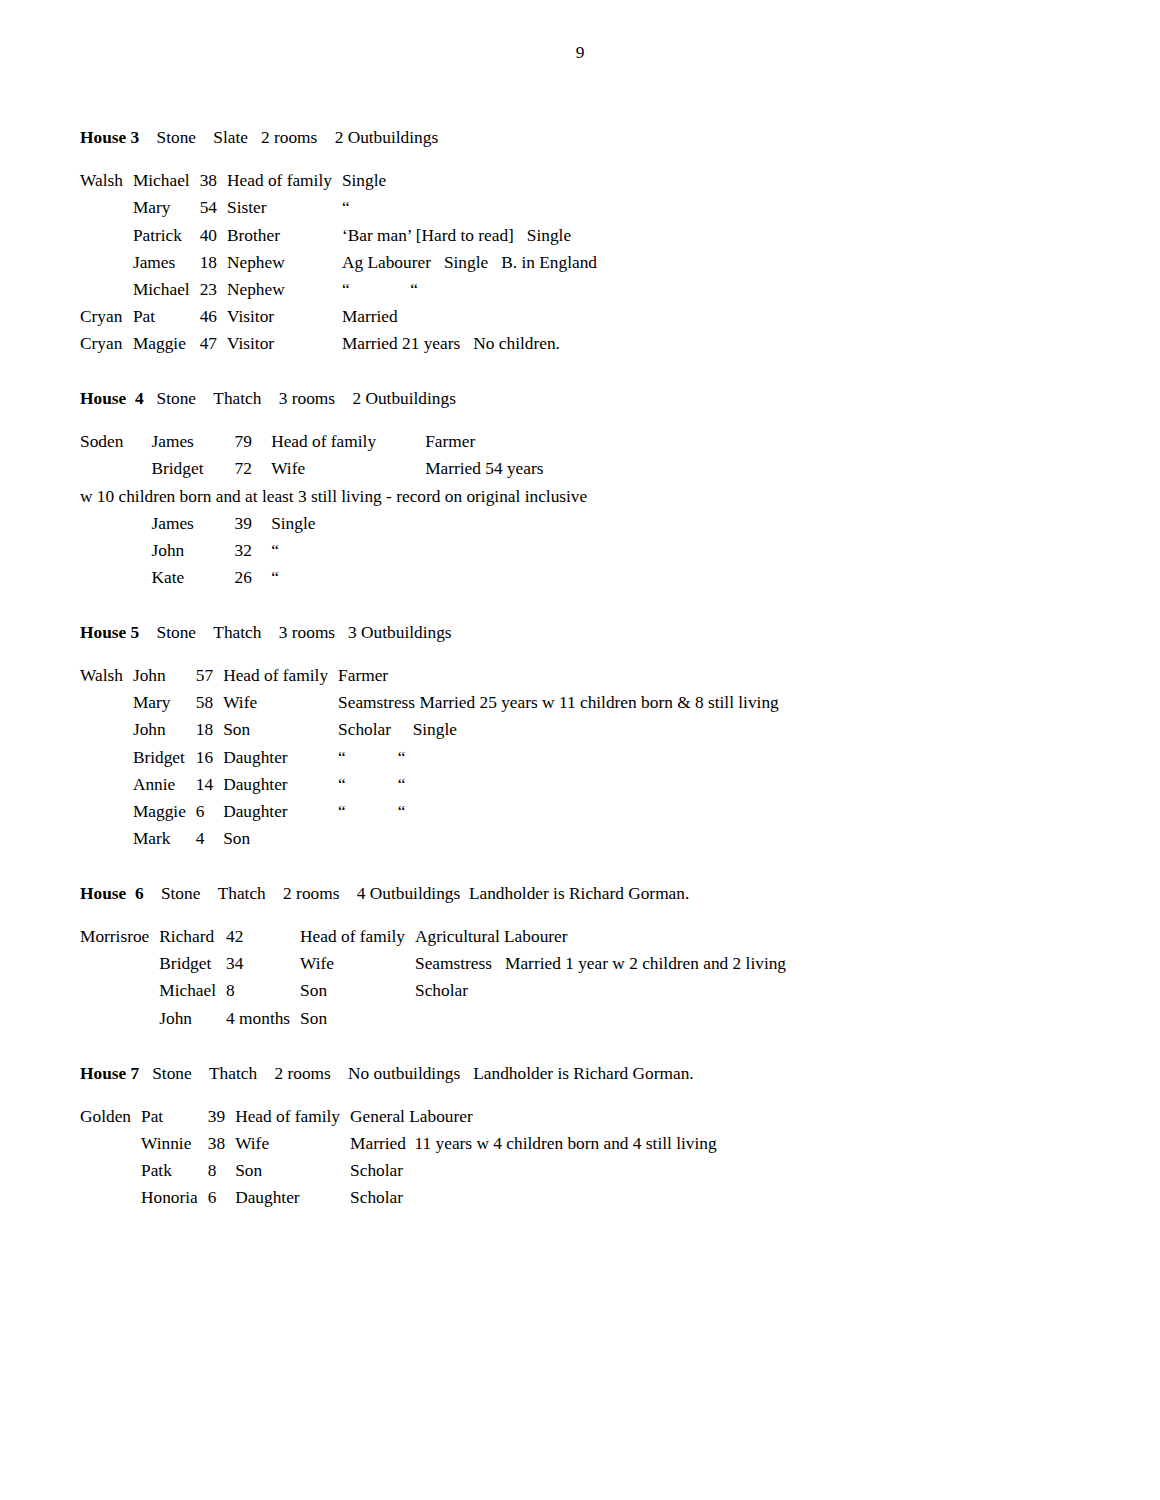9
House 3 Stone Slate 2 rooms 2 Outbuildings
| Walsh | Michael | 38 | Head of family | Single |
| | Mary | 54 | Sister | “ |
| | Patrick | 40 | Brother | ‘Bar man’ [Hard to read] Single |
| | James | 18 | Nephew | Ag Labourer Single B. in England |
| | Michael | 23 | Nephew | “ “ |
| Cryan | Pat | 46 | Visitor | Married |
| Cryan | Maggie | 47 | Visitor | Married 21 years No children. |
House 4 Stone Thatch 3 rooms 2 Outbuildings
| Soden | James | 79 | Head of family | Farmer |
| | Bridget | 72 | Wife | Married 54 years |
| w 10 children born and at least 3 still living - record on original inclusive |
| | James | 39 | Single | |
| | John | 32 | “ | |
| | Kate | 26 | “ | |
House 5 Stone Thatch 3 rooms 3 Outbuildings
| Walsh | John | 57 | Head of family | Farmer |
| | Mary | 58 | Wife | Seamstress Married 25 years w 11 children born & 8 still living |
| | John | 18 | Son | Scholar Single |
| | Bridget | 16 | Daughter | “ “ |
| | Annie | 14 | Daughter | “ “ |
| | Maggie | 6 | Daughter | “ “ |
| | Mark | 4 | Son | |
House 6 Stone Thatch 2 rooms 4 Outbuildings Landholder is Richard Gorman.
| Morrisroe | Richard | 42 | Head of family | Agricultural Labourer |
| | Bridget | 34 | Wife | Seamstress Married 1 year w 2 children and 2 living |
| | Michael | 8 | Son | Scholar |
| | John | 4 months | Son | |
House 7 Stone Thatch 2 rooms No outbuildings Landholder is Richard Gorman.
| Golden | Pat | 39 | Head of family | General Labourer |
| | Winnie | 38 | Wife | Married 11 years w 4 children born and 4 still living |
| | Patk | 8 | Son | Scholar |
| | Honoria | 6 | Daughter | Scholar |